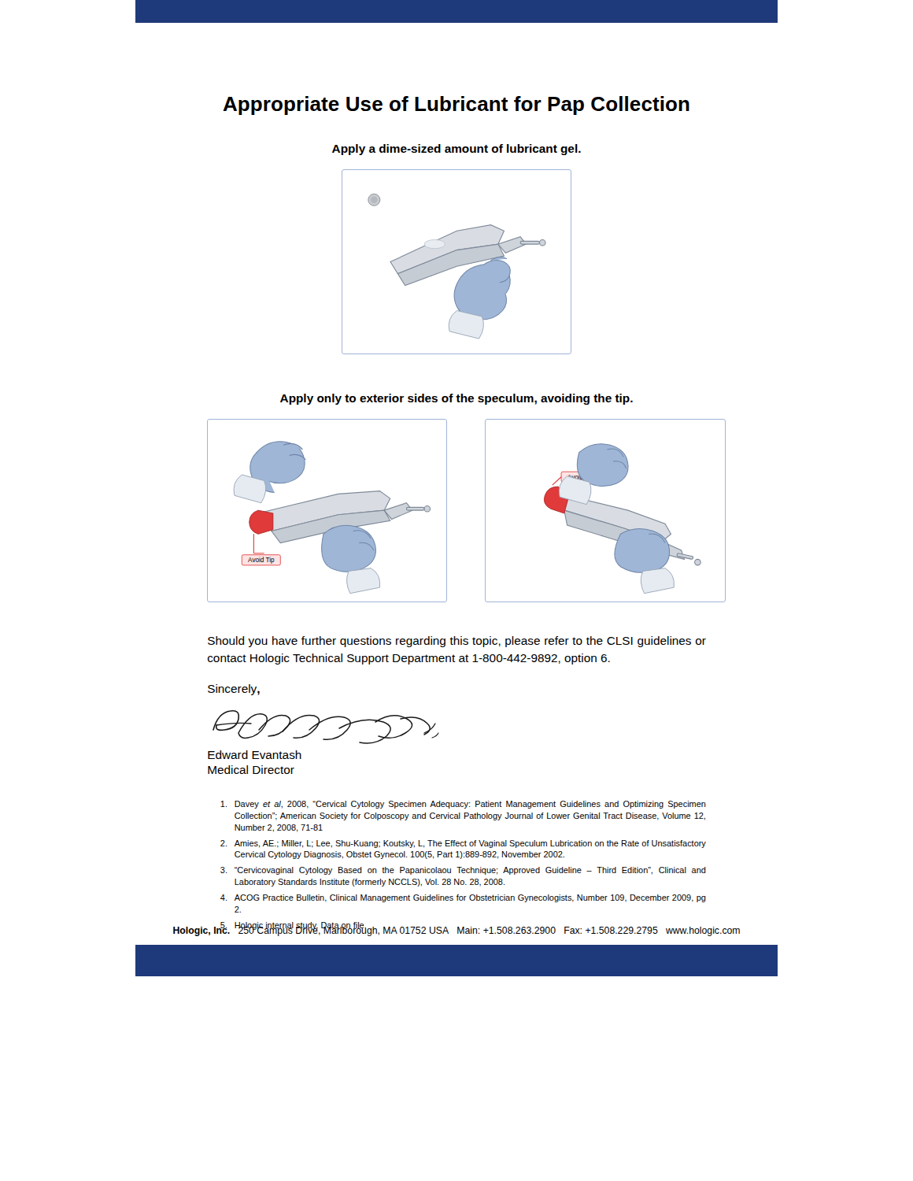Appropriate Use of Lubricant for Pap Collection
Apply a dime-sized amount of lubricant gel.
Apply only to exterior sides of the speculum, avoiding the tip.
Avoid Tip
Avoid Tip
Should you have further questions regarding this topic, please refer to the CLSI guidelines or contact Hologic Technical Support Department at 1-800-442-9892, option 6.
Sincerely,
Edward Evantash
Medical Director
Davey et al, 2008, “Cervical Cytology Specimen Adequacy: Patient Management Guidelines and Optimizing Specimen Collection”; American Society for Colposcopy and Cervical Pathology Journal of Lower Genital Tract Disease, Volume 12, Number 2, 2008, 71-81
Amies, AE.; Miller, L; Lee, Shu-Kuang; Koutsky, L, The Effect of Vaginal Speculum Lubrication on the Rate of Unsatisfactory Cervical Cytology Diagnosis, Obstet Gynecol. 100(5, Part 1):889-892, November 2002.
“Cervicovaginal Cytology Based on the Papanicolaou Technique; Approved Guideline – Third Edition”, Clinical and Laboratory Standards Institute (formerly NCCLS), Vol. 28 No. 28, 2008.
ACOG Practice Bulletin, Clinical Management Guidelines for Obstetrician Gynecologists, Number 109, December 2009, pg 2.
Hologic internal study, Data on file.
©2014 Hologic, Inc.
MISC-00579 Rev. 006
Hologic, Inc. 250 Campus Drive, Marlborough, MA 01752 USA Main: +1.508.263.2900 Fax: +1.508.229.2795 www.hologic.com